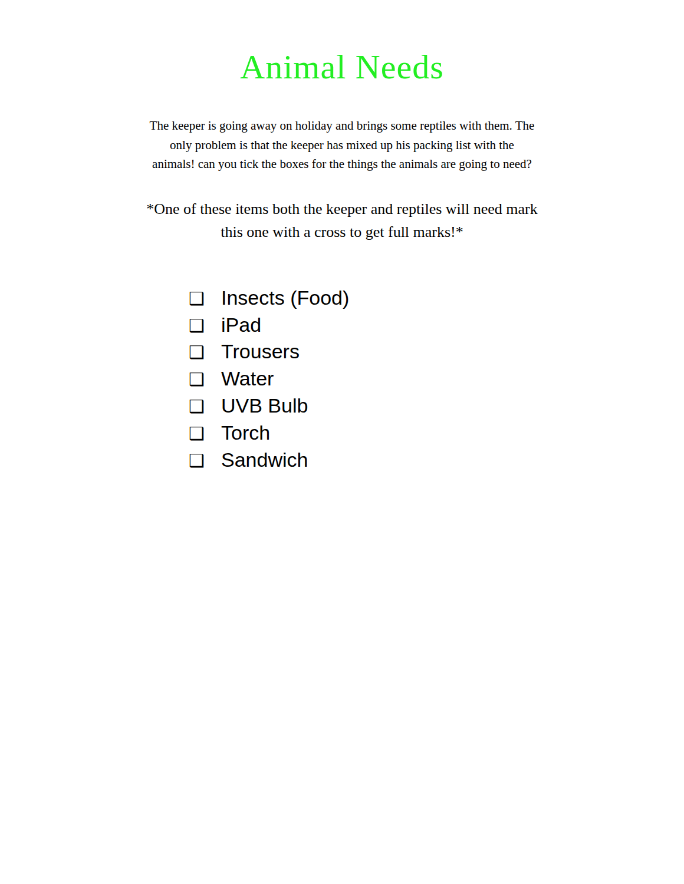Animal Needs
The keeper is going away on holiday and brings some reptiles with them. The only problem is that the keeper has mixed up his packing list with the animals! can you tick the boxes for the things the animals are going to need?
*One of these items both the keeper and reptiles will need mark this one with a cross to get full marks!*
❑Insects (Food)
❑iPad
❑Trousers
❑Water
❑UVB Bulb
❑Torch
❑Sandwich